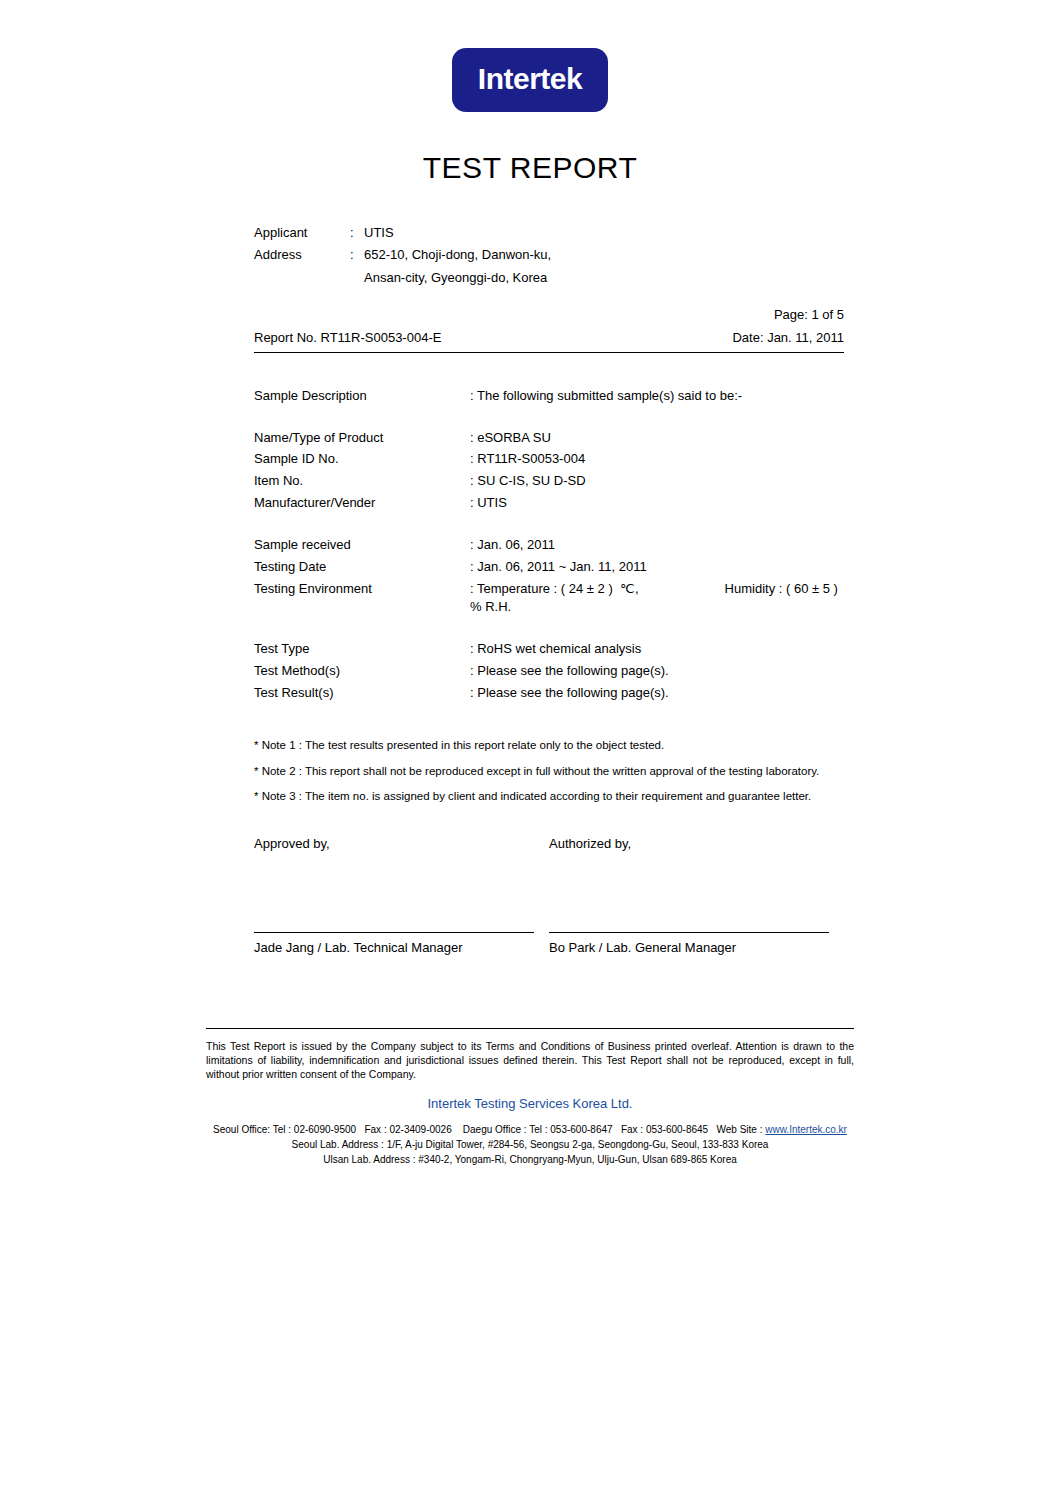Intertek
TEST REPORT
Applicant
:
UTIS
Address
:
652-10, Choji-dong, Danwon-ku,
Ansan-city, Gyeonggi-do, Korea
Page: 1 of 5
Report No. RT11R-S0053-004-E
Date: Jan. 11, 2011
Sample Description
: The following submitted sample(s) said to be:-
Name/Type of Product
: eSORBA SU
Sample ID No.
: RT11R-S0053-004
Item No.
: SU C-IS, SU D-SD
Manufacturer/Vender
: UTIS
Sample received
: Jan. 06, 2011
Testing Date
: Jan. 06, 2011 ~ Jan. 11, 2011
Testing Environment
: Temperature : ( 24 ± 2 ) ℃, Humidity : ( 60 ± 5 ) % R.H.
Test Type
: RoHS wet chemical analysis
Test Method(s)
: Please see the following page(s).
Test Result(s)
: Please see the following page(s).
* Note 1 : The test results presented in this report relate only to the object tested.
* Note 2 : This report shall not be reproduced except in full without the written approval of the testing laboratory.
* Note 3 : The item no. is assigned by client and indicated according to their requirement and guarantee letter.
Approved by,
  
Jade Jang / Lab. Technical Manager
Authorized by,
  
Bo Park / Lab. General Manager
This Test Report is issued by the Company subject to its Terms and Conditions of Business printed overleaf. Attention is drawn to the limitations of liability, indemnification and jurisdictional issues defined therein. This Test Report shall not be reproduced, except in full, without prior written consent of the Company.
Intertek Testing Services Korea Ltd.
Seoul Office: Tel : 02-6090-9500 Fax : 02-3409-0026 Daegu Office : Tel : 053-600-8647 Fax : 053-600-8645 Web Site : www.Intertek.co.kr
Seoul Lab. Address : 1/F, A-ju Digital Tower, #284-56, Seongsu 2-ga, Seongdong-Gu, Seoul, 133-833 Korea
Ulsan Lab. Address : #340-2, Yongam-Ri, Chongryang-Myun, Ulju-Gun, Ulsan 689-865 Korea